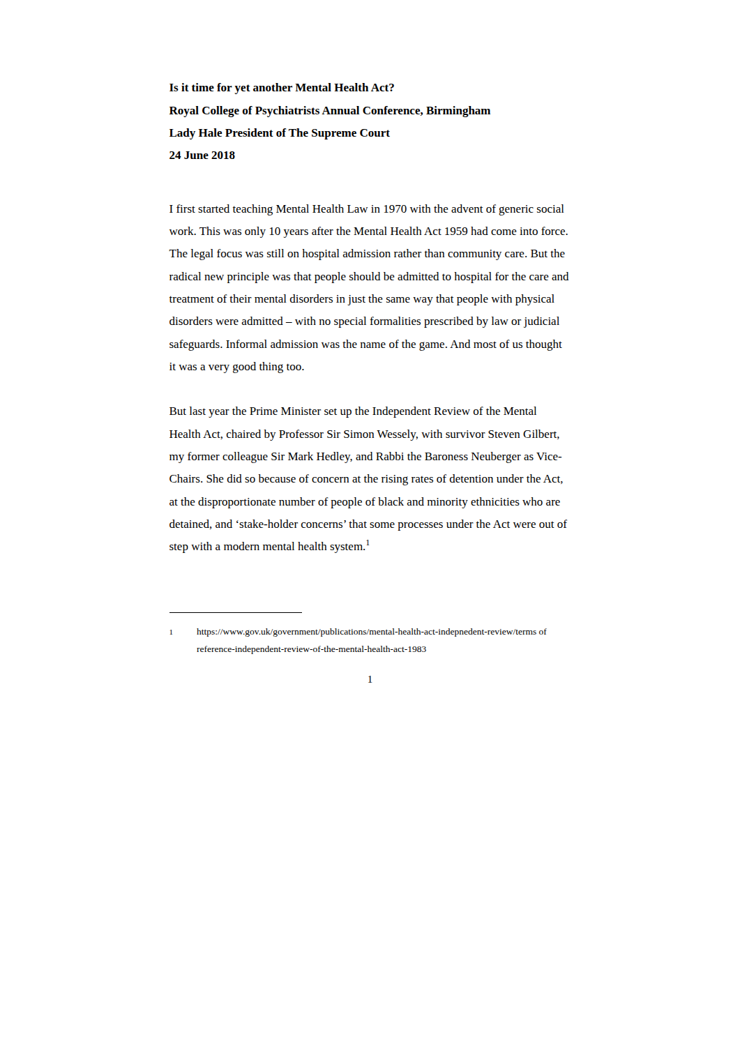Is it time for yet another Mental Health Act?
Royal College of Psychiatrists Annual Conference, Birmingham
Lady Hale President of The Supreme Court
24 June 2018
I first started teaching Mental Health Law in 1970 with the advent of generic social work. This was only 10 years after the Mental Health Act 1959 had come into force. The legal focus was still on hospital admission rather than community care. But the radical new principle was that people should be admitted to hospital for the care and treatment of their mental disorders in just the same way that people with physical disorders were admitted – with no special formalities prescribed by law or judicial safeguards. Informal admission was the name of the game. And most of us thought it was a very good thing too.
But last year the Prime Minister set up the Independent Review of the Mental Health Act, chaired by Professor Sir Simon Wessely, with survivor Steven Gilbert, my former colleague Sir Mark Hedley, and Rabbi the Baroness Neuberger as Vice-Chairs. She did so because of concern at the rising rates of detention under the Act, at the disproportionate number of people of black and minority ethnicities who are detained, and ‘stake-holder concerns’ that some processes under the Act were out of step with a modern mental health system.1
1 https://www.gov.uk/government/publications/mental-health-act-indepnedent-review/terms of reference-independent-review-of-the-mental-health-act-1983
1